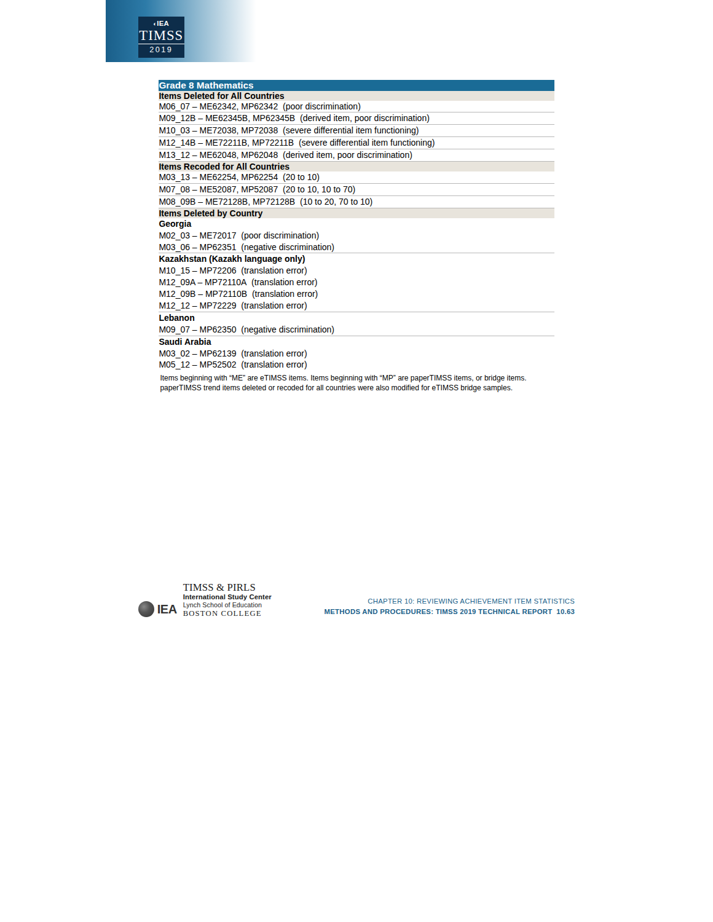◐IEA
TIMSS
2019
| Grade 8 Mathematics |
| Items Deleted for All Countries |
| M06_07 – ME62342, MP62342 (poor discrimination) |
| M09_12B – ME62345B, MP62345B (derived item, poor discrimination) |
| M10_03 – ME72038, MP72038 (severe differential item functioning) |
| M12_14B – ME72211B, MP72211B (severe differential item functioning) |
| M13_12 – ME62048, MP62048 (derived item, poor discrimination) |
| Items Recoded for All Countries |
| M03_13 – ME62254, MP62254 (20 to 10) |
| M07_08 – ME52087, MP52087 (20 to 10, 10 to 70) |
| M08_09B – ME72128B, MP72128B (10 to 20, 70 to 10) |
| Items Deleted by Country |
| Georgia M02_03 – ME72017 (poor discrimination) M03_06 – MP62351 (negative discrimination) |
| Kazakhstan (Kazakh language only) M10_15 – MP72206 (translation error) M12_09A – MP72110A (translation error) M12_09B – MP72110B (translation error) M12_12 – MP72229 (translation error) |
| Lebanon M09_07 – MP62350 (negative discrimination) |
| Saudi Arabia M03_02 – MP62139 (translation error) M05_12 – MP52502 (translation error) |
Items beginning with “ME” are eTIMSS items. Items beginning with “MP” are paperTIMSS items, or bridge items.
paperTIMSS trend items deleted or recoded for all countries were also modified for eTIMSS bridge samples.
IEA
TIMSS & PIRLS
International Study Center
Lynch School of Education
BOSTON COLLEGE
CHAPTER 10: REVIEWING ACHIEVEMENT ITEM STATISTICS
METHODS AND PROCEDURES: TIMSS 2019 TECHNICAL REPORT 10.63